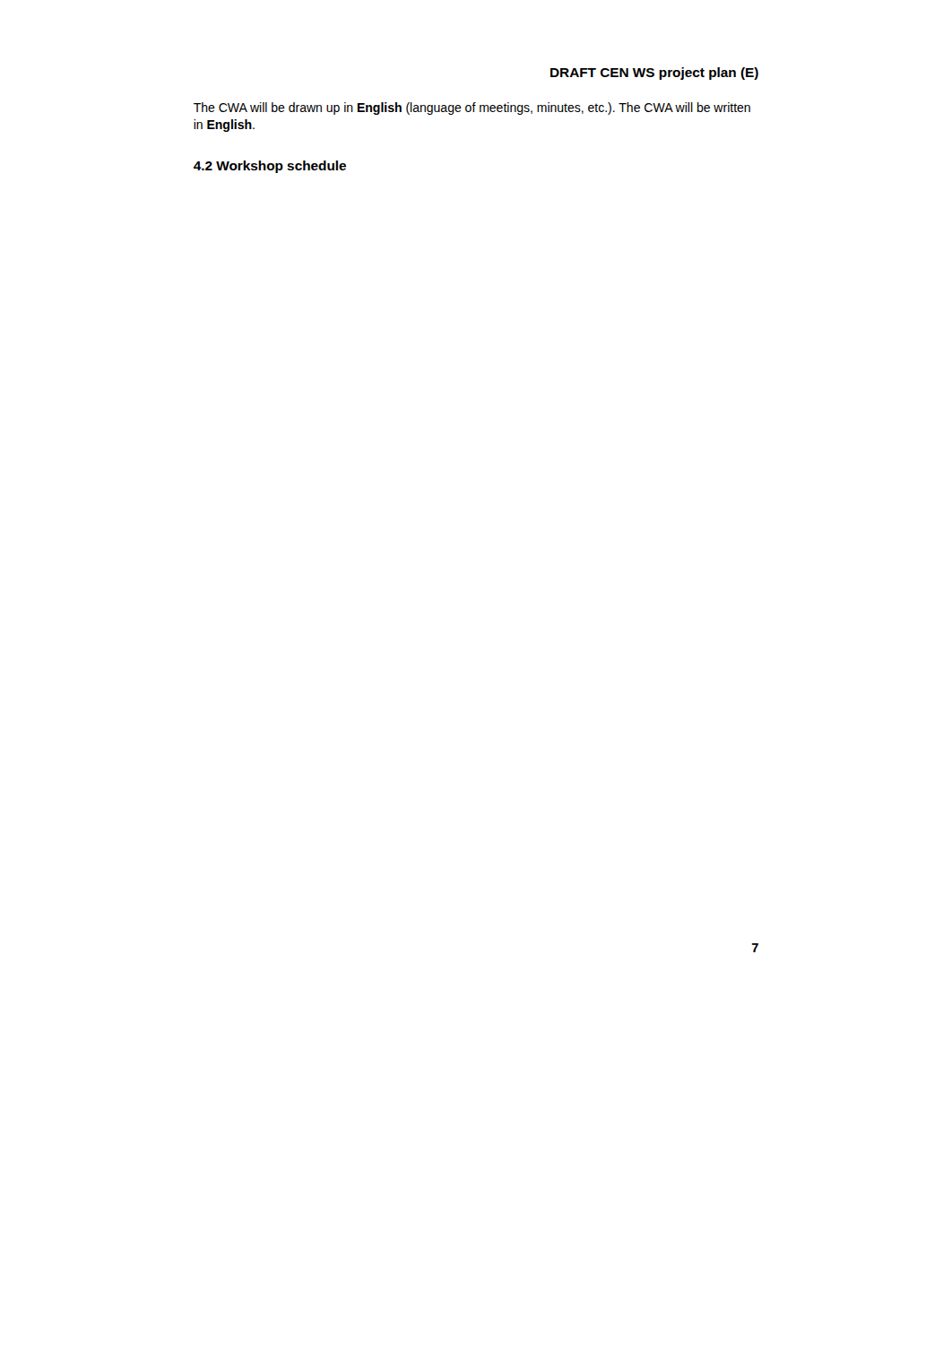DRAFT CEN WS project plan (E)
The CWA will be drawn up in English (language of meetings, minutes, etc.). The CWA will be written in English.
4.2 Workshop schedule
7